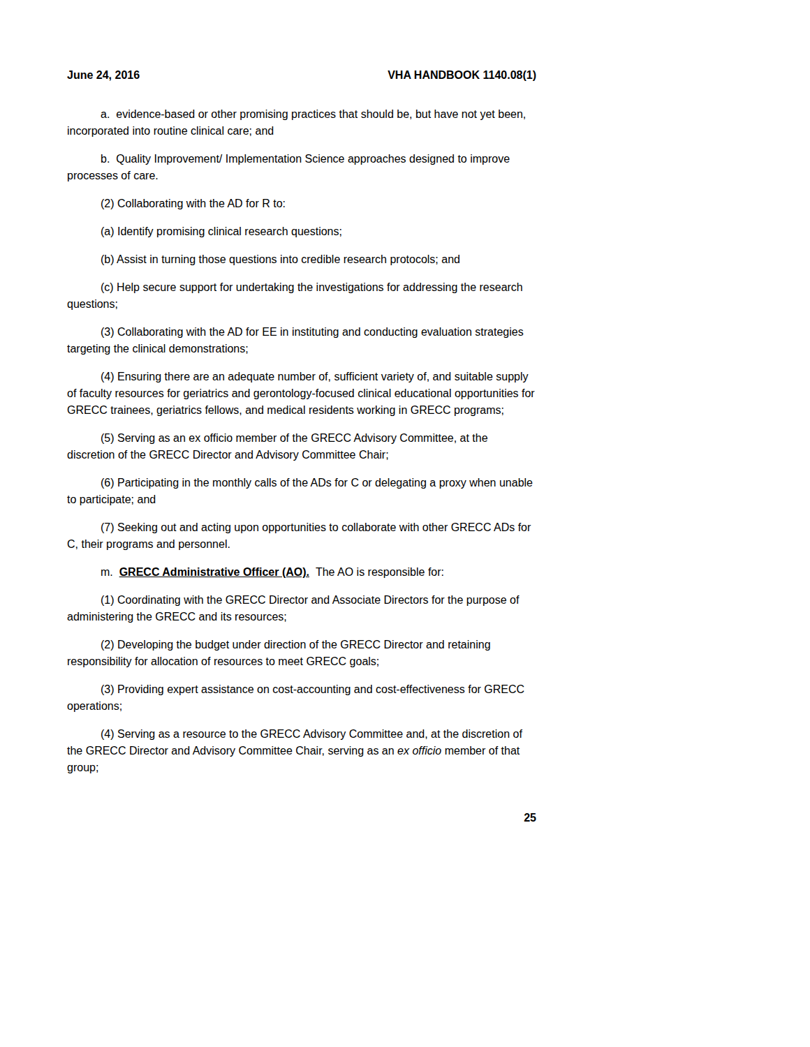June 24, 2016 VHA HANDBOOK 1140.08(1)
a. evidence-based or other promising practices that should be, but have not yet been, incorporated into routine clinical care; and
b. Quality Improvement/ Implementation Science approaches designed to improve processes of care.
(2) Collaborating with the AD for R to:
(a) Identify promising clinical research questions;
(b) Assist in turning those questions into credible research protocols; and
(c) Help secure support for undertaking the investigations for addressing the research questions;
(3) Collaborating with the AD for EE in instituting and conducting evaluation strategies targeting the clinical demonstrations;
(4) Ensuring there are an adequate number of, sufficient variety of, and suitable supply of faculty resources for geriatrics and gerontology-focused clinical educational opportunities for GRECC trainees, geriatrics fellows, and medical residents working in GRECC programs;
(5) Serving as an ex officio member of the GRECC Advisory Committee, at the discretion of the GRECC Director and Advisory Committee Chair;
(6) Participating in the monthly calls of the ADs for C or delegating a proxy when unable to participate; and
(7) Seeking out and acting upon opportunities to collaborate with other GRECC ADs for C, their programs and personnel.
m. GRECC Administrative Officer (AO). The AO is responsible for:
(1) Coordinating with the GRECC Director and Associate Directors for the purpose of administering the GRECC and its resources;
(2) Developing the budget under direction of the GRECC Director and retaining responsibility for allocation of resources to meet GRECC goals;
(3) Providing expert assistance on cost-accounting and cost-effectiveness for GRECC operations;
(4) Serving as a resource to the GRECC Advisory Committee and, at the discretion of the GRECC Director and Advisory Committee Chair, serving as an ex officio member of that group;
25